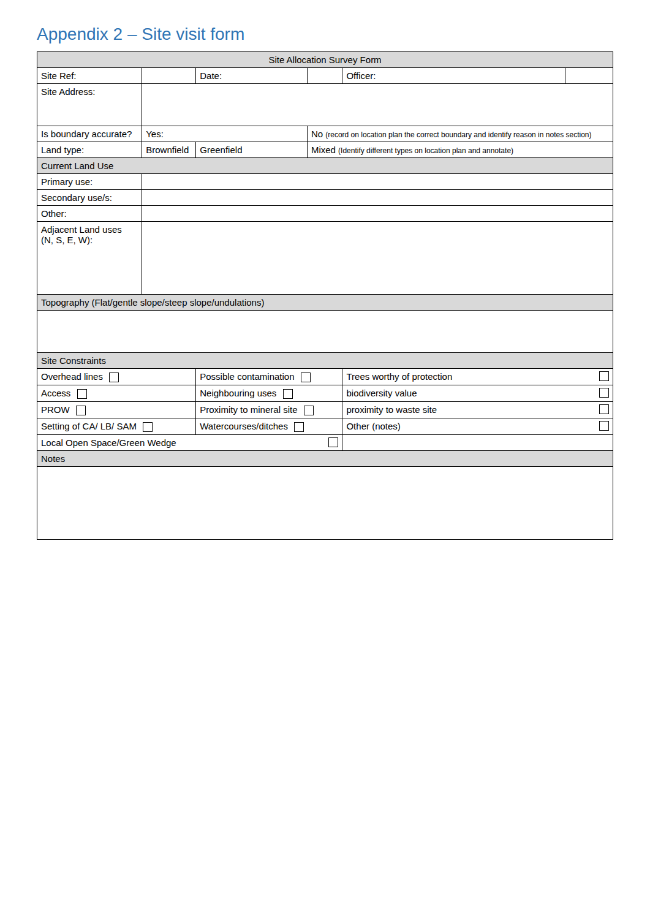Appendix 2 – Site visit form
| Site Allocation Survey Form |
| Site Ref: | | Date: | | Officer: | |
| Site Address: | |
| Is boundary accurate? | Yes: | No (record on location plan the correct boundary and identify reason in notes section) |
| Land type: | Brownfield | Greenfield | Mixed (Identify different types on location plan and annotate) |
| Current Land Use |
| Primary use: | |
| Secondary use/s: | |
| Other: | |
| Adjacent Land uses (N, S, E, W): | |
| Topography (Flat/gentle slope/steep slope/undulations) |
| Site Constraints |
| Overhead lines | Possible contamination | Trees worthy of protection |
| Access | Neighbouring uses | biodiversity value |
| PROW | Proximity to mineral site | proximity to waste site |
| Setting of CA/ LB/ SAM | Watercourses/ditches | Other (notes) |
| Local Open Space/Green Wedge | |
| Notes |